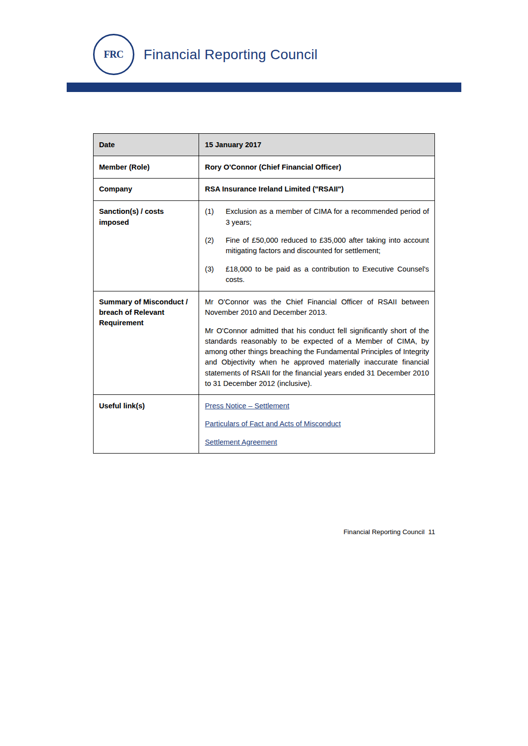FRC
Financial Reporting Council
| Date | 15 January 2017 |
| Member (Role) | Rory O'Connor (Chief Financial Officer) |
| Company | RSA Insurance Ireland Limited ("RSAII") |
| Sanction(s) / costs imposed | (1) Exclusion as a member of CIMA for a recommended period of 3 years; (2) Fine of £50,000 reduced to £35,000 after taking into account mitigating factors and discounted for settlement; (3) £18,000 to be paid as a contribution to Executive Counsel's costs. |
| Summary of Misconduct / breach of Relevant Requirement | Mr O'Connor was the Chief Financial Officer of RSAII between November 2010 and December 2013. Mr O'Connor admitted that his conduct fell significantly short of the standards reasonably to be expected of a Member of CIMA, by among other things breaching the Fundamental Principles of Integrity and Objectivity when he approved materially inaccurate financial statements of RSAII for the financial years ended 31 December 2010 to 31 December 2012 (inclusive). |
| Useful link(s) | Press Notice – Settlement Particulars of Fact and Acts of Misconduct Settlement Agreement |
Financial Reporting Council 11